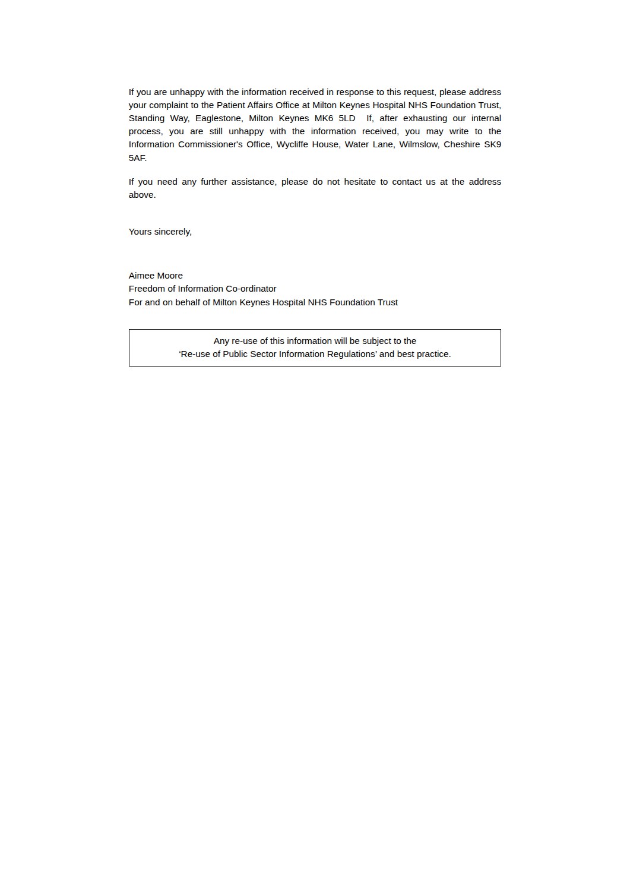If you are unhappy with the information received in response to this request, please address your complaint to the Patient Affairs Office at Milton Keynes Hospital NHS Foundation Trust, Standing Way, Eaglestone, Milton Keynes MK6 5LD If, after exhausting our internal process, you are still unhappy with the information received, you may write to the Information Commissioner's Office, Wycliffe House, Water Lane, Wilmslow, Cheshire SK9 5AF.
If you need any further assistance, please do not hesitate to contact us at the address above.
Yours sincerely,
Aimee Moore
Freedom of Information Co-ordinator
For and on behalf of Milton Keynes Hospital NHS Foundation Trust
Any re-use of this information will be subject to the
‘Re-use of Public Sector Information Regulations’ and best practice.